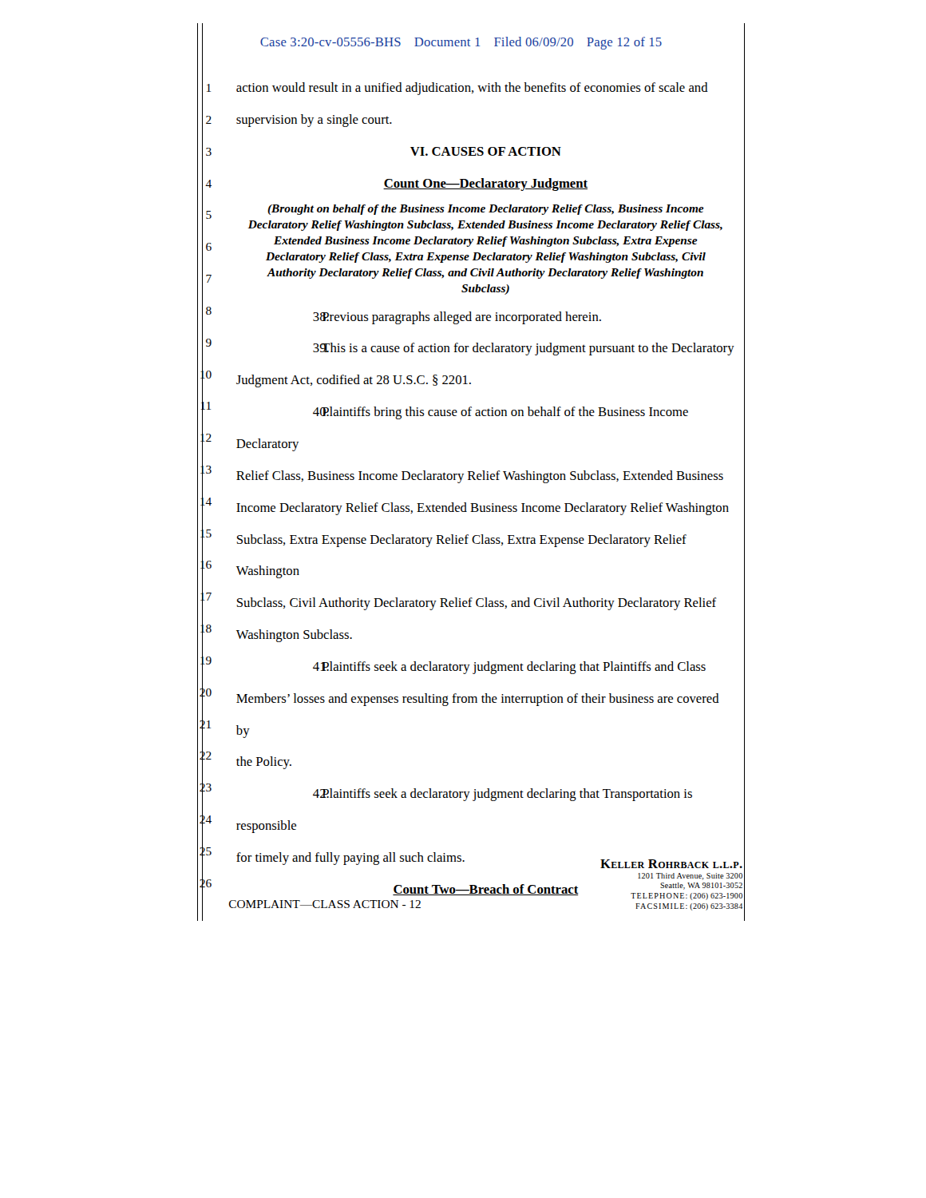Case 3:20-cv-05556-BHS Document 1 Filed 06/09/20 Page 12 of 15
1
2
3
4
5
6
7
8
9
10
11
12
13
14
15
16
17
18
19
20
21
22
23
24
25
26
action would result in a unified adjudication, with the benefits of economies of scale and
supervision by a single court.
VI. CAUSES OF ACTION
Count One—Declaratory Judgment
(Brought on behalf of the Business Income Declaratory Relief Class, Business Income
Declaratory Relief Washington Subclass, Extended Business Income Declaratory Relief Class,
Extended Business Income Declaratory Relief Washington Subclass, Extra Expense
Declaratory Relief Class, Extra Expense Declaratory Relief Washington Subclass, Civil
Authority Declaratory Relief Class, and Civil Authority Declaratory Relief Washington
Subclass)
38. Previous paragraphs alleged are incorporated herein.
39. This is a cause of action for declaratory judgment pursuant to the Declaratory
Judgment Act, codified at 28 U.S.C. § 2201.
40. Plaintiffs bring this cause of action on behalf of the Business Income Declaratory
Relief Class, Business Income Declaratory Relief Washington Subclass, Extended Business
Income Declaratory Relief Class, Extended Business Income Declaratory Relief Washington
Subclass, Extra Expense Declaratory Relief Class, Extra Expense Declaratory Relief Washington
Subclass, Civil Authority Declaratory Relief Class, and Civil Authority Declaratory Relief
Washington Subclass.
41. Plaintiffs seek a declaratory judgment declaring that Plaintiffs and Class
Members’ losses and expenses resulting from the interruption of their business are covered by
the Policy.
42. Plaintiffs seek a declaratory judgment declaring that Transportation is responsible
for timely and fully paying all such claims.
Count Two—Breach of Contract
COMPLAINT—CLASS ACTION - 12
Keller Rohrback l.l.p.
1201 Third Avenue, Suite 3200
Seattle, WA 98101-3052
TELEPHONE: (206) 623-1900
FACSIMILE: (206) 623-3384